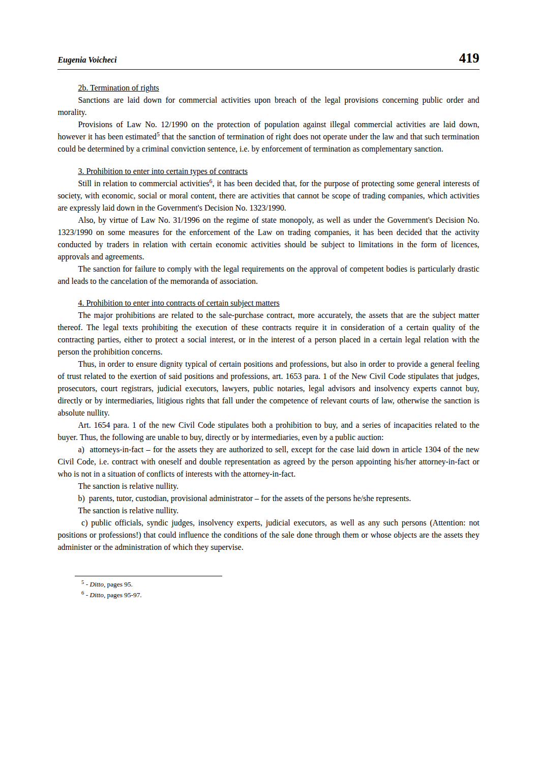Eugenia Voicheci 419
2b. Termination of rights
Sanctions are laid down for commercial activities upon breach of the legal provisions concerning public order and morality.
Provisions of Law No. 12/1990 on the protection of population against illegal commercial activities are laid down, however it has been estimated5 that the sanction of termination of right does not operate under the law and that such termination could be determined by a criminal conviction sentence, i.e. by enforcement of termination as complementary sanction.
3. Prohibition to enter into certain types of contracts
Still in relation to commercial activities6, it has been decided that, for the purpose of protecting some general interests of society, with economic, social or moral content, there are activities that cannot be scope of trading companies, which activities are expressly laid down in the Government's Decision No. 1323/1990.
Also, by virtue of Law No. 31/1996 on the regime of state monopoly, as well as under the Government's Decision No. 1323/1990 on some measures for the enforcement of the Law on trading companies, it has been decided that the activity conducted by traders in relation with certain economic activities should be subject to limitations in the form of licences, approvals and agreements.
The sanction for failure to comply with the legal requirements on the approval of competent bodies is particularly drastic and leads to the cancelation of the memoranda of association.
4. Prohibition to enter into contracts of certain subject matters
The major prohibitions are related to the sale-purchase contract, more accurately, the assets that are the subject matter thereof. The legal texts prohibiting the execution of these contracts require it in consideration of a certain quality of the contracting parties, either to protect a social interest, or in the interest of a person placed in a certain legal relation with the person the prohibition concerns.
Thus, in order to ensure dignity typical of certain positions and professions, but also in order to provide a general feeling of trust related to the exertion of said positions and professions, art. 1653 para. 1 of the New Civil Code stipulates that judges, prosecutors, court registrars, judicial executors, lawyers, public notaries, legal advisors and insolvency experts cannot buy, directly or by intermediaries, litigious rights that fall under the competence of relevant courts of law, otherwise the sanction is absolute nullity.
Art. 1654 para. 1 of the new Civil Code stipulates both a prohibition to buy, and a series of incapacities related to the buyer. Thus, the following are unable to buy, directly or by intermediaries, even by a public auction:
a) attorneys-in-fact – for the assets they are authorized to sell, except for the case laid down in article 1304 of the new Civil Code, i.e. contract with oneself and double representation as agreed by the person appointing his/her attorney-in-fact or who is not in a situation of conflicts of interests with the attorney-in-fact.
The sanction is relative nullity.
b) parents, tutor, custodian, provisional administrator – for the assets of the persons he/she represents.
The sanction is relative nullity.
c) public officials, syndic judges, insolvency experts, judicial executors, as well as any such persons (Attention: not positions or professions!) that could influence the conditions of the sale done through them or whose objects are the assets they administer or the administration of which they supervise.
5 - Ditto, pages 95.
6 - Ditto, pages 95-97.